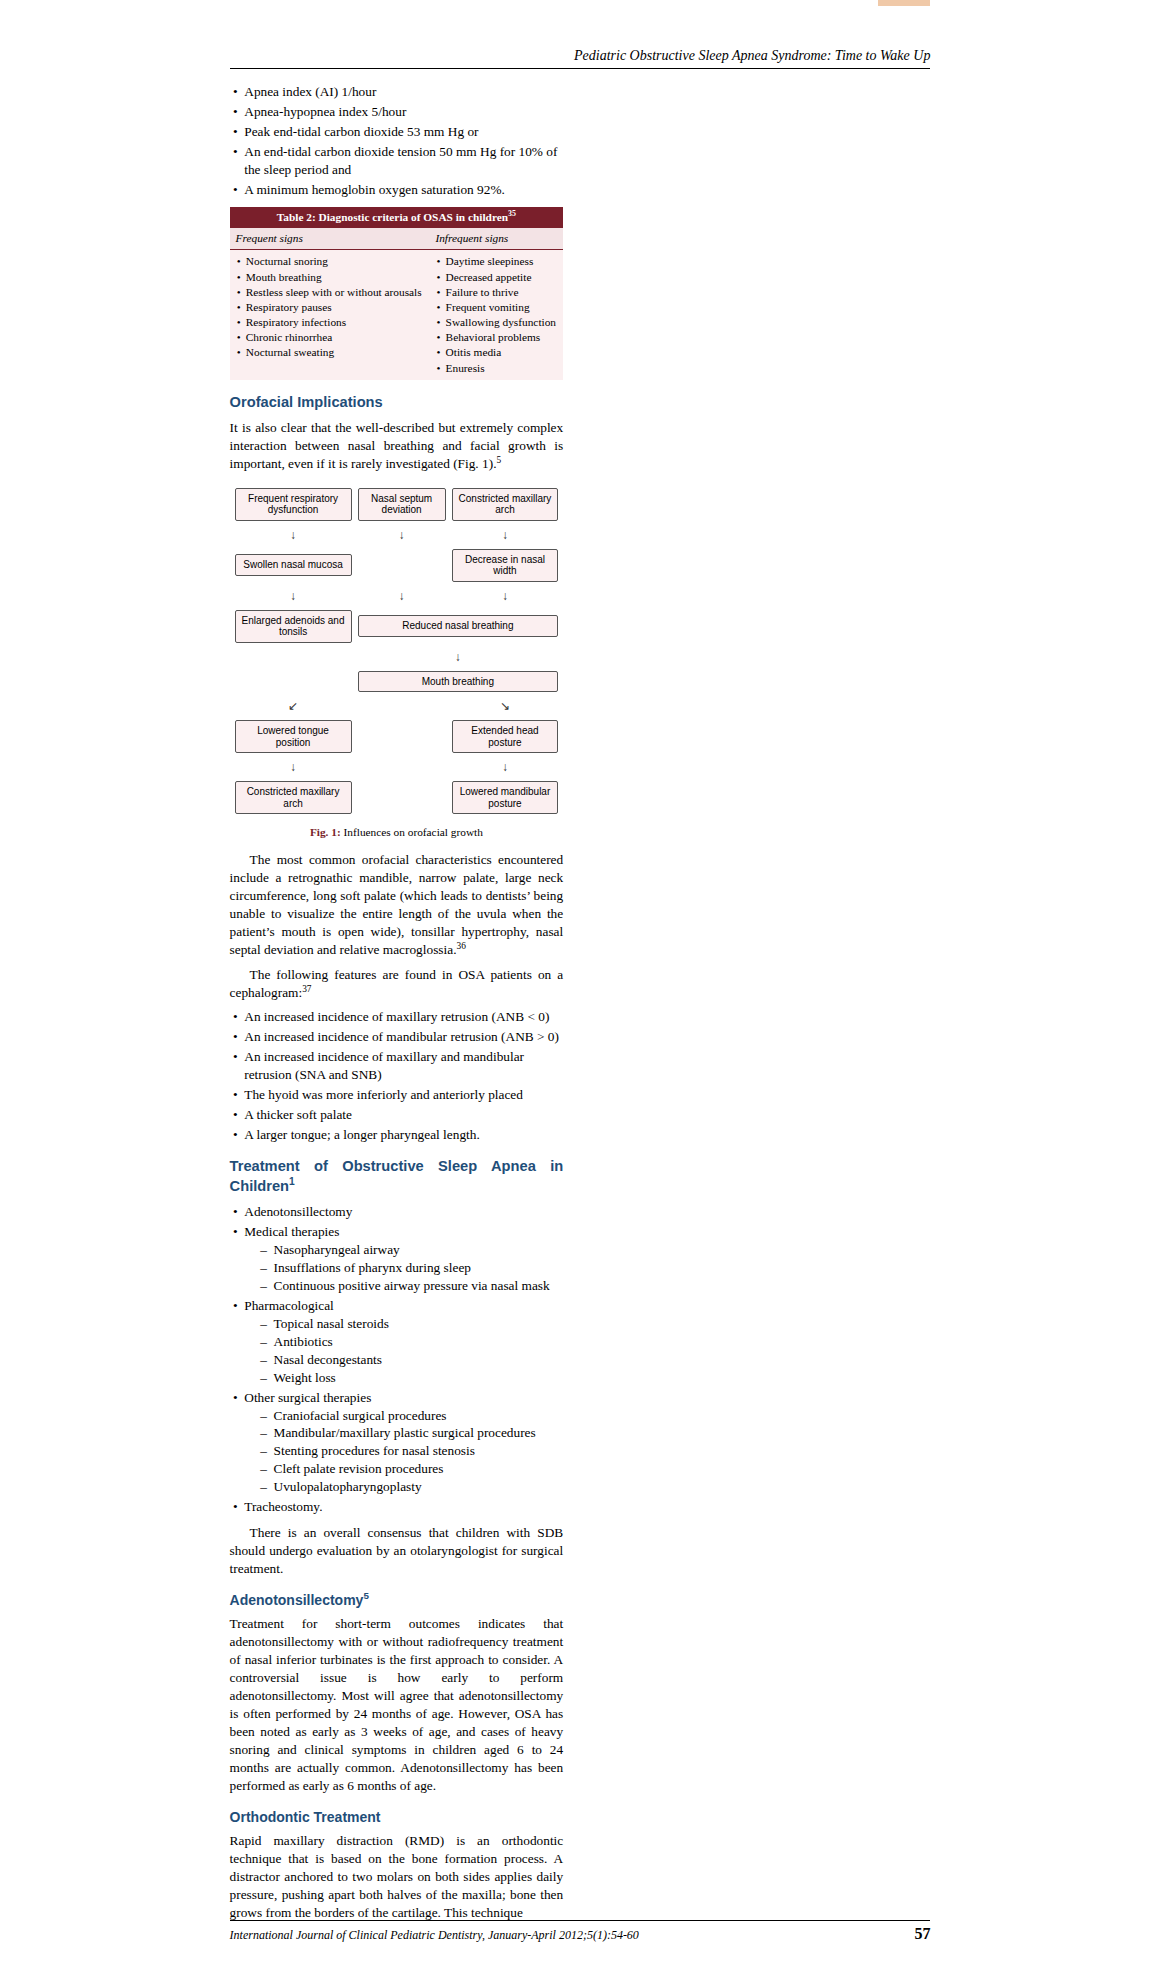Pediatric Obstructive Sleep Apnea Syndrome: Time to Wake Up
Apnea index (AI) 1/hour
Apnea-hypopnea index 5/hour
Peak end-tidal carbon dioxide 53 mm Hg or
An end-tidal carbon dioxide tension 50 mm Hg for 10% of the sleep period and
A minimum hemoglobin oxygen saturation 92%.
Table 2: Diagnostic criteria of OSAS in children 35
| Frequent signs | Infrequent signs |
| --- | --- |
| Nocturnal snoring Mouth breathing Restless sleep with or without arousals Respiratory pauses Respiratory infections Chronic rhinorrhea Nocturnal sweating | Daytime sleepiness Decreased appetite Failure to thrive Frequent vomiting Swallowing dysfunction Behavioral problems Otitis media Enuresis |
Orofacial Implications
It is also clear that the well-described but extremely complex interaction between nasal breathing and facial growth is important, even if it is rarely investigated (Fig. 1).5
| Frequent respiratory dysfunction | Nasal septum deviation | Constricted maxillary arch |
| ↓ | ↓ | ↓ |
| Swollen nasal mucosa | | Decrease in nasal width |
| ↓ | ↓ | ↓ |
| Enlarged adenoids and tonsils | Reduced nasal breathing |
| | ↓ |
| | Mouth breathing |
| ↙ | | ↘ |
| Lowered tongue position | | Extended head posture |
| ↓ | | ↓ |
| Constricted maxillary arch | | Lowered mandibular posture |
Fig. 1: Influences on orofacial growth
The most common orofacial characteristics encountered include a retrognathic mandible, narrow palate, large neck circumference, long soft palate (which leads to dentists’ being unable to visualize the entire length of the uvula when the patient’s mouth is open wide), tonsillar hypertrophy, nasal septal deviation and relative macroglossia.36
The following features are found in OSA patients on a cephalogram:37
An increased incidence of maxillary retrusion (ANB < 0)
An increased incidence of mandibular retrusion (ANB > 0)
An increased incidence of maxillary and mandibular retrusion (SNA and SNB)
The hyoid was more inferiorly and anteriorly placed
A thicker soft palate
A larger tongue; a longer pharyngeal length.
Treatment of Obstructive Sleep Apnea in Children1
Adenotonsillectomy
Medical therapies
Nasopharyngeal airway
Insufflations of pharynx during sleep
Continuous positive airway pressure via nasal mask
Pharmacological
Topical nasal steroids
Antibiotics
Nasal decongestants
Weight loss
Other surgical therapies
Craniofacial surgical procedures
Mandibular/maxillary plastic surgical procedures
Stenting procedures for nasal stenosis
Cleft palate revision procedures
Uvulopalatopharyngoplasty
Tracheostomy.
There is an overall consensus that children with SDB should undergo evaluation by an otolaryngologist for surgical treatment.
Adenotonsillectomy5
Treatment for short-term outcomes indicates that adenotonsillectomy with or without radiofrequency treatment of nasal inferior turbinates is the first approach to consider. A controversial issue is how early to perform adenotonsillectomy. Most will agree that adenotonsillectomy is often performed by 24 months of age. However, OSA has been noted as early as 3 weeks of age, and cases of heavy snoring and clinical symptoms in children aged 6 to 24 months are actually common. Adenotonsillectomy has been performed as early as 6 months of age.
Orthodontic Treatment
Rapid maxillary distraction (RMD) is an orthodontic technique that is based on the bone formation process. A distractor anchored to two molars on both sides applies daily pressure, pushing apart both halves of the maxilla; bone then grows from the borders of the cartilage. This technique
International Journal of Clinical Pediatric Dentistry, January-April 2012;5(1):54-60 57